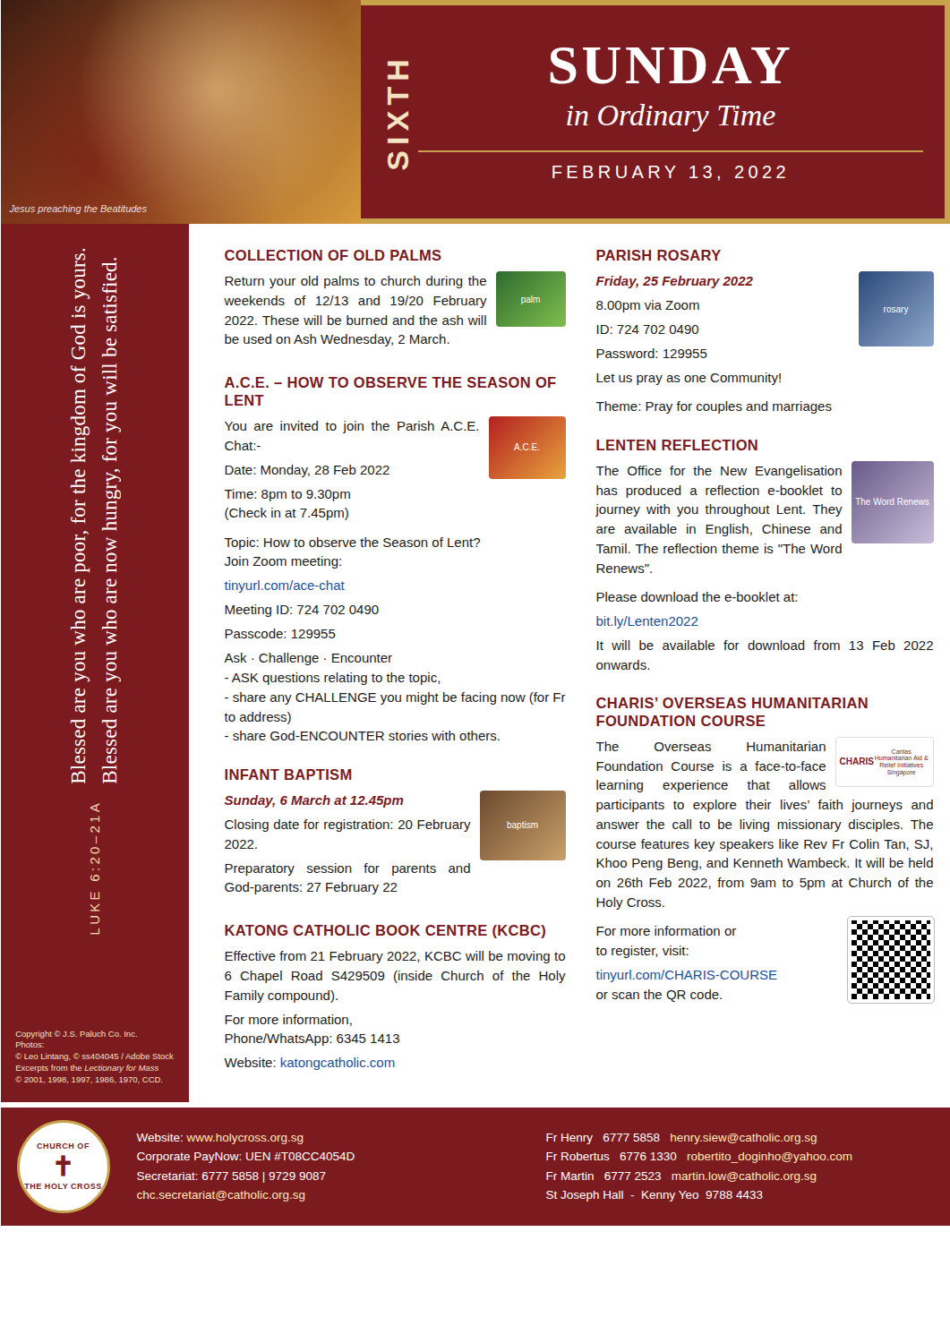Jesus preaching the Beatitudes
SIXTH
SUNDAY
in Ordinary Time
February 13, 2022
Blessed are you who are poor, for the kingdom of God is yours.
Blessed are you who are now hungry, for you will be satisfied.
LUKE 6:20–21A
Copyright © J.S. Paluch Co. Inc.
Photos:
© Leo Lintang, © ss404045 / Adobe Stock
Excerpts from the Lectionary for Mass
© 2001, 1998, 1997, 1986, 1970, CCD.
Collection of Old Palms
palm
Return your old palms to church during the weekends of 12/13 and 19/20 February 2022. These will be burned and the ash will be used on Ash Wednesday, 2 March.
A.C.E. – How to Observe the Season of Lent
A.C.E.
You are invited to join the Parish A.C.E. Chat:-
Date: Monday, 28 Feb 2022
Time: 8pm to 9.30pm
(Check in at 7.45pm)
Topic: How to observe the Season of Lent?
Join Zoom meeting:
tinyurl.com/ace-chat
Meeting ID: 724 702 0490
Passcode: 129955
Ask · Challenge · Encounter
- ASK questions relating to the topic,
- share any CHALLENGE you might be facing now (for Fr to address)
- share God-ENCOUNTER stories with others.
Infant Baptism
baptism
Sunday, 6 March at 12.45pm
Closing date for registration: 20 February 2022.
Preparatory session for parents and God-parents: 27 February 22
Katong Catholic Book Centre (KCBC)
Effective from 21 February 2022, KCBC will be moving to 6 Chapel Road S429509 (inside Church of the Holy Family compound).
For more information,
Phone/WhatsApp: 6345 1413
Website: katongcatholic.com
Parish Rosary
rosary
Friday, 25 February 2022
8.00pm via Zoom
ID: 724 702 0490
Password: 129955
Let us pray as one Community!
Theme: Pray for couples and marriages
Lenten Reflection
The Word Renews
The Office for the New Evangelisation has produced a reflection e-booklet to journey with you throughout Lent. They are available in English, Chinese and Tamil. The reflection theme is "The Word Renews".
Please download the e-booklet at:
bit.ly/Lenten2022
It will be available for download from 13 Feb 2022 onwards.
Charis’ Overseas Humanitarian Foundation Course
CHARIS
Caritas Humanitarian Aid & Relief Initiatives Singapore
The Overseas Humanitarian Foundation Course is a face-to-face learning experience that allows participants to explore their lives’ faith journeys and answer the call to be living missionary disciples. The course features key speakers like Rev Fr Colin Tan, SJ, Khoo Peng Beng, and Kenneth Wambeck. It will be held on 26th Feb 2022, from 9am to 5pm at Church of the Holy Cross.
For more information or
to register, visit:
tinyurl.com/CHARIS-COURSE
or scan the QR code.
CHURCH OF ✝ THE HOLY CROSS
Website: www.holycross.org.sg
Fr Henry 6777 5858 henry.siew@catholic.org.sg
Corporate PayNow: UEN #T08CC4054D
Fr Robertus 6776 1330 robertito_doginho@yahoo.com
Secretariat: 6777 5858 | 9729 9087
Fr Martin 6777 2523 martin.low@catholic.org.sg
chc.secretariat@catholic.org.sg
St Joseph Hall - Kenny Yeo 9788 4433